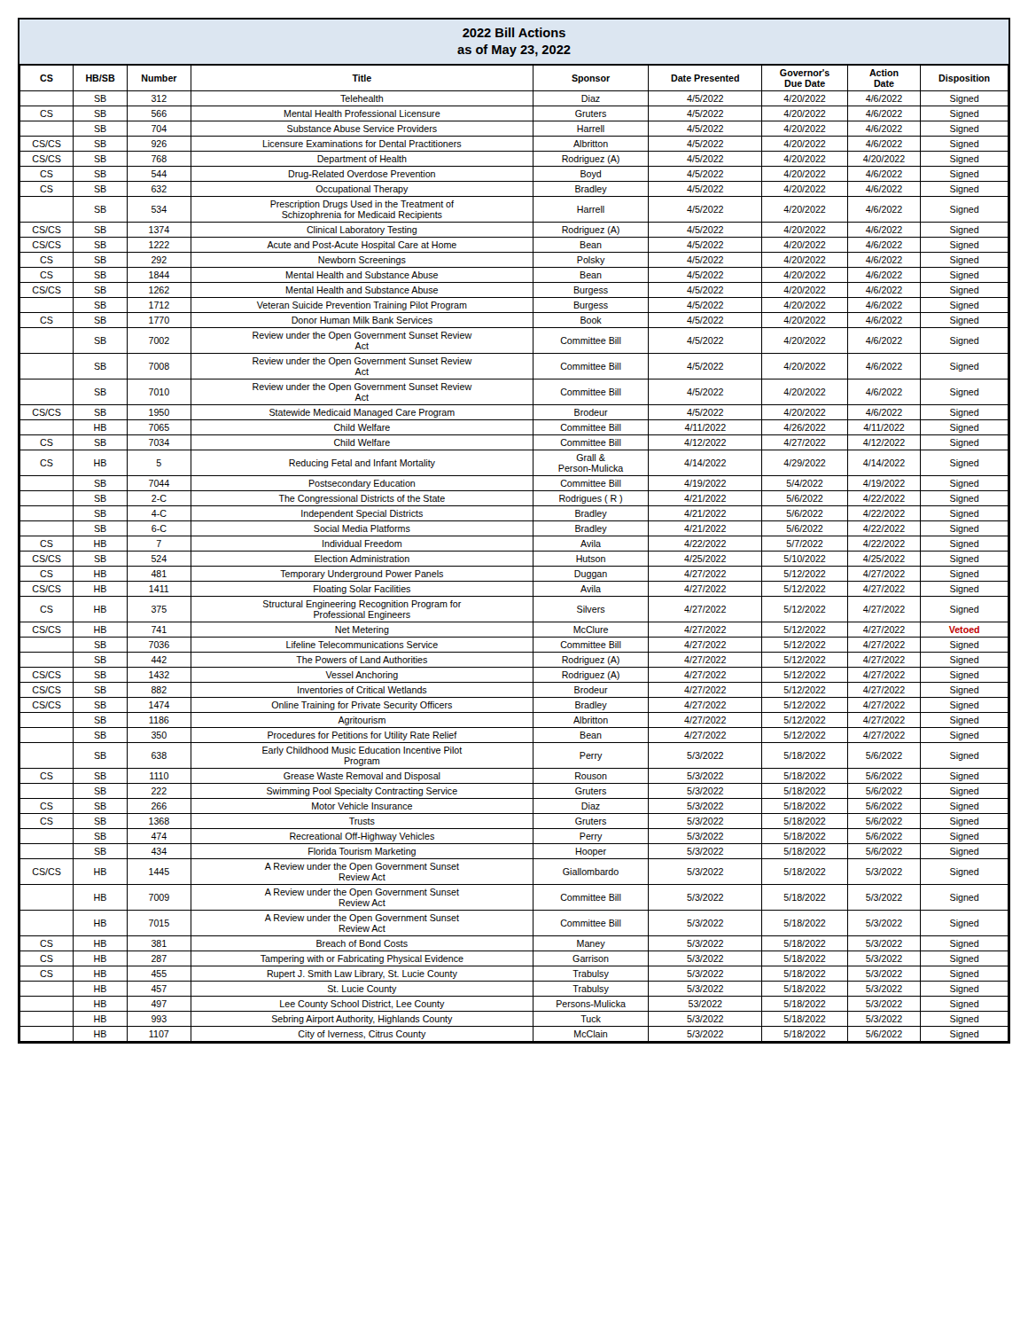2022 Bill Actions
as of May 23, 2022
| CS | HB/SB | Number | Title | Sponsor | Date Presented | Governor's Due Date | Action Date | Disposition |
| --- | --- | --- | --- | --- | --- | --- | --- | --- |
| | SB | 312 | Telehealth | Diaz | 4/5/2022 | 4/20/2022 | 4/6/2022 | Signed |
| CS | SB | 566 | Mental Health Professional Licensure | Gruters | 4/5/2022 | 4/20/2022 | 4/6/2022 | Signed |
| | SB | 704 | Substance Abuse Service Providers | Harrell | 4/5/2022 | 4/20/2022 | 4/6/2022 | Signed |
| CS/CS | SB | 926 | Licensure Examinations for Dental Practitioners | Albritton | 4/5/2022 | 4/20/2022 | 4/6/2022 | Signed |
| CS/CS | SB | 768 | Department of Health | Rodriguez (A) | 4/5/2022 | 4/20/2022 | 4/20/2022 | Signed |
| CS | SB | 544 | Drug-Related Overdose Prevention | Boyd | 4/5/2022 | 4/20/2022 | 4/6/2022 | Signed |
| CS | SB | 632 | Occupational Therapy | Bradley | 4/5/2022 | 4/20/2022 | 4/6/2022 | Signed |
| | SB | 534 | Prescription Drugs Used in the Treatment of Schizophrenia for Medicaid Recipients | Harrell | 4/5/2022 | 4/20/2022 | 4/6/2022 | Signed |
| CS/CS | SB | 1374 | Clinical Laboratory Testing | Rodriguez (A) | 4/5/2022 | 4/20/2022 | 4/6/2022 | Signed |
| CS/CS | SB | 1222 | Acute and Post-Acute Hospital Care at Home | Bean | 4/5/2022 | 4/20/2022 | 4/6/2022 | Signed |
| CS | SB | 292 | Newborn Screenings | Polsky | 4/5/2022 | 4/20/2022 | 4/6/2022 | Signed |
| CS | SB | 1844 | Mental Health and Substance Abuse | Bean | 4/5/2022 | 4/20/2022 | 4/6/2022 | Signed |
| CS/CS | SB | 1262 | Mental Health and Substance Abuse | Burgess | 4/5/2022 | 4/20/2022 | 4/6/2022 | Signed |
| | SB | 1712 | Veteran Suicide Prevention Training Pilot Program | Burgess | 4/5/2022 | 4/20/2022 | 4/6/2022 | Signed |
| CS | SB | 1770 | Donor Human Milk Bank Services | Book | 4/5/2022 | 4/20/2022 | 4/6/2022 | Signed |
| | SB | 7002 | Review under the Open Government Sunset Review Act | Committee Bill | 4/5/2022 | 4/20/2022 | 4/6/2022 | Signed |
| | SB | 7008 | Review under the Open Government Sunset Review Act | Committee Bill | 4/5/2022 | 4/20/2022 | 4/6/2022 | Signed |
| | SB | 7010 | Review under the Open Government Sunset Review Act | Committee Bill | 4/5/2022 | 4/20/2022 | 4/6/2022 | Signed |
| CS/CS | SB | 1950 | Statewide Medicaid Managed Care Program | Brodeur | 4/5/2022 | 4/20/2022 | 4/6/2022 | Signed |
| | HB | 7065 | Child Welfare | Committee Bill | 4/11/2022 | 4/26/2022 | 4/11/2022 | Signed |
| CS | SB | 7034 | Child Welfare | Committee Bill | 4/12/2022 | 4/27/2022 | 4/12/2022 | Signed |
| CS | HB | 5 | Reducing Fetal and Infant Mortality | Grall & Person-Mulicka | 4/14/2022 | 4/29/2022 | 4/14/2022 | Signed |
| | SB | 7044 | Postsecondary Education | Committee Bill | 4/19/2022 | 5/4/2022 | 4/19/2022 | Signed |
| | SB | 2-C | The Congressional Districts of the State | Rodrigues ( R ) | 4/21/2022 | 5/6/2022 | 4/22/2022 | Signed |
| | SB | 4-C | Independent Special Districts | Bradley | 4/21/2022 | 5/6/2022 | 4/22/2022 | Signed |
| | SB | 6-C | Social Media Platforms | Bradley | 4/21/2022 | 5/6/2022 | 4/22/2022 | Signed |
| CS | HB | 7 | Individual Freedom | Avila | 4/22/2022 | 5/7/2022 | 4/22/2022 | Signed |
| CS/CS | SB | 524 | Election Administration | Hutson | 4/25/2022 | 5/10/2022 | 4/25/2022 | Signed |
| CS | HB | 481 | Temporary Underground Power Panels | Duggan | 4/27/2022 | 5/12/2022 | 4/27/2022 | Signed |
| CS/CS | HB | 1411 | Floating Solar Facilities | Avila | 4/27/2022 | 5/12/2022 | 4/27/2022 | Signed |
| CS | HB | 375 | Structural Engineering Recognition Program for Professional Engineers | Silvers | 4/27/2022 | 5/12/2022 | 4/27/2022 | Signed |
| CS/CS | HB | 741 | Net Metering | McClure | 4/27/2022 | 5/12/2022 | 4/27/2022 | Vetoed |
| | SB | 7036 | Lifeline Telecommunications Service | Committee Bill | 4/27/2022 | 5/12/2022 | 4/27/2022 | Signed |
| | SB | 442 | The Powers of Land Authorities | Rodriguez (A) | 4/27/2022 | 5/12/2022 | 4/27/2022 | Signed |
| CS/CS | SB | 1432 | Vessel Anchoring | Rodriguez (A) | 4/27/2022 | 5/12/2022 | 4/27/2022 | Signed |
| CS/CS | SB | 882 | Inventories of Critical Wetlands | Brodeur | 4/27/2022 | 5/12/2022 | 4/27/2022 | Signed |
| CS/CS | SB | 1474 | Online Training for Private Security Officers | Bradley | 4/27/2022 | 5/12/2022 | 4/27/2022 | Signed |
| | SB | 1186 | Agritourism | Albritton | 4/27/2022 | 5/12/2022 | 4/27/2022 | Signed |
| | SB | 350 | Procedures for Petitions for Utility Rate Relief | Bean | 4/27/2022 | 5/12/2022 | 4/27/2022 | Signed |
| | SB | 638 | Early Childhood Music Education Incentive Pilot Program | Perry | 5/3/2022 | 5/18/2022 | 5/6/2022 | Signed |
| CS | SB | 1110 | Grease Waste Removal and Disposal | Rouson | 5/3/2022 | 5/18/2022 | 5/6/2022 | Signed |
| | SB | 222 | Swimming Pool Specialty Contracting Service | Gruters | 5/3/2022 | 5/18/2022 | 5/6/2022 | Signed |
| CS | SB | 266 | Motor Vehicle Insurance | Diaz | 5/3/2022 | 5/18/2022 | 5/6/2022 | Signed |
| CS | SB | 1368 | Trusts | Gruters | 5/3/2022 | 5/18/2022 | 5/6/2022 | Signed |
| | SB | 474 | Recreational Off-Highway Vehicles | Perry | 5/3/2022 | 5/18/2022 | 5/6/2022 | Signed |
| | SB | 434 | Florida Tourism Marketing | Hooper | 5/3/2022 | 5/18/2022 | 5/6/2022 | Signed |
| CS/CS | HB | 1445 | A Review under the Open Government Sunset Review Act | Giallombardo | 5/3/2022 | 5/18/2022 | 5/3/2022 | Signed |
| | HB | 7009 | A Review under the Open Government Sunset Review Act | Committee Bill | 5/3/2022 | 5/18/2022 | 5/3/2022 | Signed |
| | HB | 7015 | A Review under the Open Government Sunset Review Act | Committee Bill | 5/3/2022 | 5/18/2022 | 5/3/2022 | Signed |
| CS | HB | 381 | Breach of Bond Costs | Maney | 5/3/2022 | 5/18/2022 | 5/3/2022 | Signed |
| CS | HB | 287 | Tampering with or Fabricating Physical Evidence | Garrison | 5/3/2022 | 5/18/2022 | 5/3/2022 | Signed |
| CS | HB | 455 | Rupert J. Smith Law Library, St. Lucie County | Trabulsy | 5/3/2022 | 5/18/2022 | 5/3/2022 | Signed |
| | HB | 457 | St. Lucie County | Trabulsy | 5/3/2022 | 5/18/2022 | 5/3/2022 | Signed |
| | HB | 497 | Lee County School District, Lee County | Persons-Mulicka | 53/2022 | 5/18/2022 | 5/3/2022 | Signed |
| | HB | 993 | Sebring Airport Authority, Highlands County | Tuck | 5/3/2022 | 5/18/2022 | 5/3/2022 | Signed |
| | HB | 1107 | City of Iverness, Citrus County | McClain | 5/3/2022 | 5/18/2022 | 5/6/2022 | Signed |